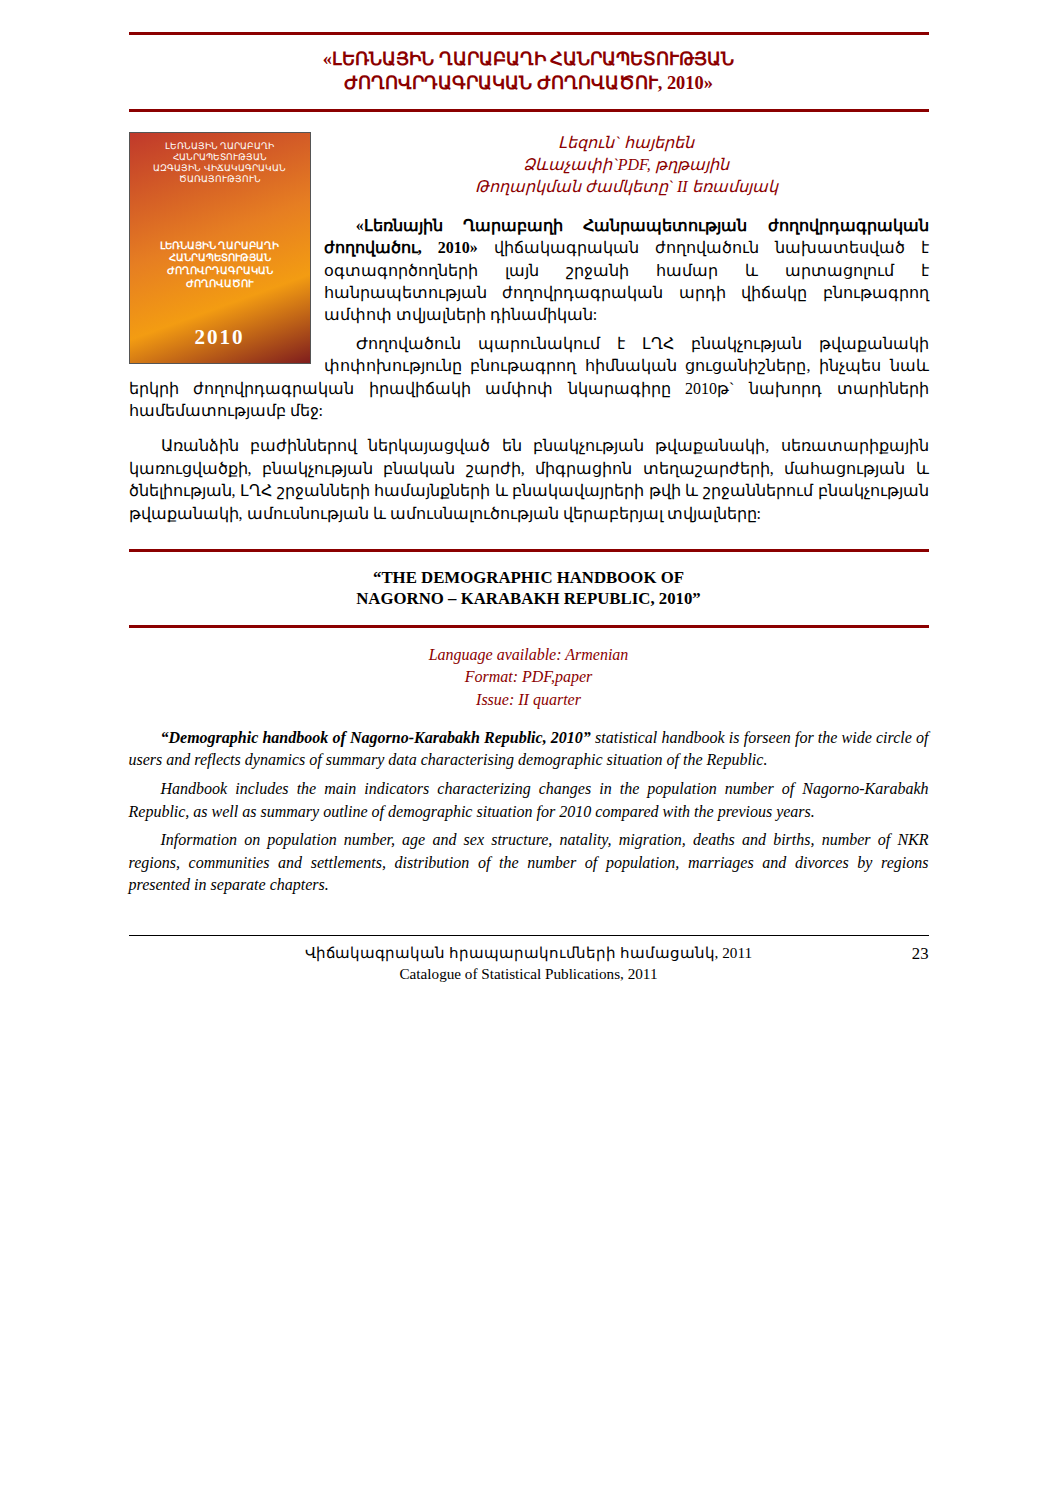«ԼԵՌՆԱՅԻՆ ՂԱՐԱԲԱՂԻ ՀԱՆՐԱՊԵՏՈՒԹՅԱՆ
ԺՈՂՈՎՐԴԱԳՐԱԿԱՆ ԺՈՂՈՎԱԾՈՒ, 2010»
ԼԵՌՆԱՅԻՆ ՂԱՐԱԲԱՂԻ
ՀԱՆՐԱՊԵՏՈՒԹՅԱՆ
ԱԶԳԱՅԻՆ ՎԻՃԱԿԱԳՐԱԿԱՆ ԾԱՌԱՅՈՒԹՅՈՒՆ
ԼԵՌՆԱՅԻՆ ՂԱՐԱԲԱՂԻ
ՀԱՆՐԱՊԵՏՈՒԹՅԱՆ
ԺՈՂՈՎՐԴԱԳՐԱԿԱՆ
ԺՈՂՈՎԱԾՈՒ
2010
Լեզուն` հայերեն Ձևաչափի`PDF, թղթային Թողարկման ժամկետը` II եռամսյակ
«Լեռնային Ղարաբաղի Հանրապետության ժողովրդագրական ժողովածու, 2010» վիճակագրական ժողովածուն նախատեսված է օգտագործողների լայն շրջանի համար և արտացոլում է հանրապետության ժողովրդագրական արդի վիճակը բնութագրող ամփոփ տվյալների դինամիկան:
Ժողովածուն պարունակում է ԼՂՀ բնակչության թվաքանակի փոփոխությունը բնութագրող հիմնական ցուցանիշները, ինչպես նաև երկրի ժողովրդագրական իրավիճակի ամփոփ նկարագիրը 2010թ` նախորդ տարիների համեմատությամբ մեջ:
Առանձին բաժիններով ներկայացված են բնակչության թվաքանակի, սեռատարիքային կառուցվածքի, բնակչության բնական շարժի, միգրացիոն տեղաշարժերի, մահացության և ծնելիության, ԼՂՀ շրջանների համայնքների և բնակավայրերի թվի և շրջաններում բնակչության թվաքանակի, ամուսնության և ամուսնալուծության վերաբերյալ տվյալները:
“THE DEMOGRAPHIC HANDBOOK OF
NAGORNO – KARABAKH REPUBLIC, 2010”
Language available: Armenian Format: PDF,paper Issue: II quarter
“Demographic handbook of Nagorno-Karabakh Republic, 2010” statistical handbook is forseen for the wide circle of users and reflects dynamics of summary data characterising demographic situation of the Republic.
Handbook includes the main indicators characterizing changes in the population number of Nagorno-Karabakh Republic, as well as summary outline of demographic situation for 2010 compared with the previous years.
Information on population number, age and sex structure, natality, migration, deaths and births, number of NKR regions, communities and settlements, distribution of the number of population, marriages and divorces by regions presented in separate chapters.
Վիճակագրական հրապարակումների համացանկ, 2011 Catalogue of Statistical Publications, 2011 23